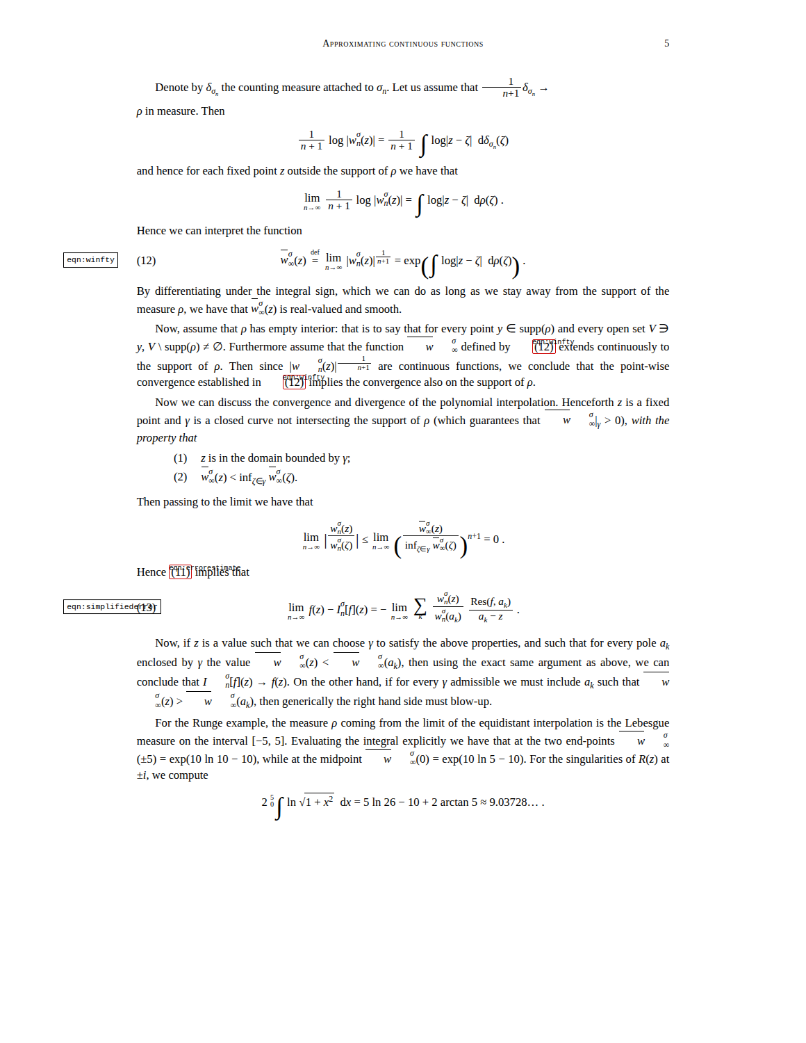Approximating continuous functions 5
Denote by δσn the counting measure attached to σn. Let us assume that 1 n+1 δσn →
ρ in measure. Then
1 n + 1 log |wσn(z)| = 1 n + 1 ∫ log|z − ζ| dδσn(ζ)
and hence for each fixed point z outside the support of ρ we have that
lim n→∞ 1 n + 1 log |wσn(z)| = ∫ log|z − ζ| dρ(ζ) .
Hence we can interpret the function
eqn:winfty (12) wσ∞(z) def= lim n→∞ |wσn(z)|1 n+1 = exp(∫ log|z − ζ| dρ(ζ)) .
By differentiating under the integral sign, which we can do as long as we stay away from the support of the measure ρ, we have that wσ∞(z) is real-valued and smooth.
Now, assume that ρ has empty interior: that is to say that for every point y ∈ supp(ρ) and every open set V ∋ y, V \ supp(ρ) ≠ ∅. Furthermore assume that the function wσ∞ defined by eqn:winfty(12) extends continuously to the support of ρ. Then since |wσn(z)|1 n+1 are continuous functions, we conclude that the point-wise convergence established in eqn:winfty(12) implies the convergence also on the support of ρ.
Now we can discuss the convergence and divergence of the polynomial interpolation. Henceforth z is a fixed point and γ is a closed curve not intersecting the support of ρ (which guarantees that wσ∞|γ > 0), with the property that
(1) z is in the domain bounded by γ;
(2) wσ∞(z) < infζ∈γ wσ∞(ζ).
Then passing to the limit we have that
lim n→∞ |wσn(z) wσn(ζ)| ≤ lim n→∞ (wσ∞(z) infζ∈γ wσ∞(ζ)) n+1 = 0 .
Hence eqn:errorestimate(11) implies that
eqn:simplifiederror (13) lim n→∞ f(z) − Iσn[f](z) = − lim n→∞ ∑k wσn(z) wσn(ak) Res(f, ak) ak − z .
Now, if z is a value such that we can choose γ to satisfy the above properties, and such that for every pole ak enclosed by γ the value wσ∞(z) < wσ∞(ak), then using the exact same argument as above, we can conclude that Iσn[f](z) → f(z). On the other hand, if for every γ admissible we must include ak such that wσ∞(z) > wσ∞(ak), then generically the right hand side must blow-up.
For the Runge example, the measure ρ coming from the limit of the equidistant interpolation is the Lebesgue measure on the interval [−5, 5]. Evaluating the integral explicitly we have that at the two end-points wσ∞(±5) = exp(10 ln 10 − 10), while at the midpoint wσ∞(0) = exp(10 ln 5 − 10). For the singularities of R(z) at ±i, we compute
2 50∫ ln √1 + x 2 dx = 5 ln 26 − 10 + 2 arctan 5 ≈ 9.03728… .